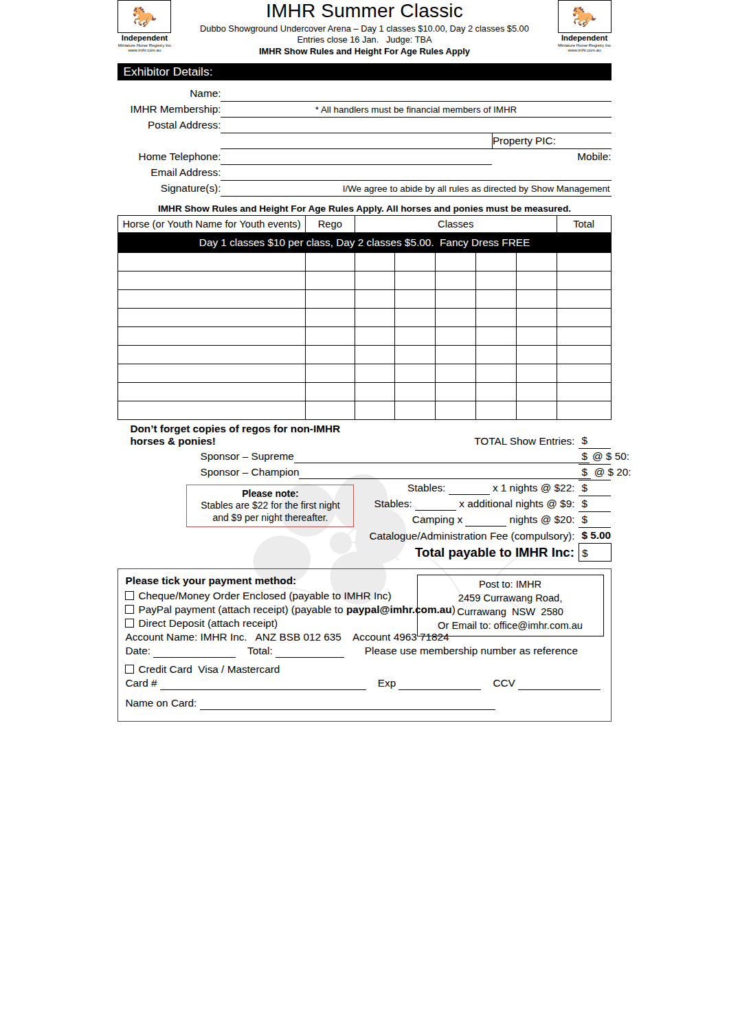🐎
Independent
Miniature Horse Registry Inc
www.imhr.com.au
IMHR Summer Classic
Dubbo Showground Undercover Arena – Day 1 classes $10.00, Day 2 classes $5.00
Entries close 16 Jan. Judge: TBA
IMHR Show Rules and Height For Age Rules Apply
🐎
Independent
Miniature Horse Registry Inc
www.imhr.com.au
Exhibitor Details:
| Name: | |
| IMHR Membership: | * All handlers must be financial members of IMHR |
| Postal Address: | |
| | | Property PIC: |
| Home Telephone: | | Mobile: | |
| Email Address: | |
| Signature(s): | I/We agree to abide by all rules as directed by Show Management |
IMHR Show Rules and Height For Age Rules Apply. All horses and ponies must be measured.
| Day 1 classes $10 per class, Day 2 classes $5.00. Fancy Dress FREE |
| Horse (or Youth Name for Youth events) | Rego | Classes | Total |
| Don’t forget copies of regos for non-IMHR horses & ponies! | TOTAL Show Entries: | $ |
| Sponsor – Supreme @ $ 50: | $ |
| Sponsor – Champion @ $ 20: | $ |
| Please note: Stables are $22 for the first night and $9 per night thereafter. | Stables: x 1 nights @ $22: | $ |
| Stables: x additional nights @ $9: | $ |
| Camping x nights @ $20: | $ |
| Catalogue/Administration Fee (compulsory): | $ 5.00 |
| | Total payable to IMHR Inc: | $ |
Post to: IMHR
2459 Currawang Road,
Currawang NSW 2580
Or Email to: office@imhr.com.au
Please tick your payment method:
Cheque/Money Order Enclosed (payable to IMHR Inc)
PayPal payment (attach receipt) (payable to paypal@imhr.com.au)
Direct Deposit (attach receipt)
Account Name: IMHR Inc. ANZ BSB 012 635 Account 4963 71824
Date: Total: Please use membership number as reference
Credit Card Visa / Mastercard
Card # Exp CCV
Name on Card: